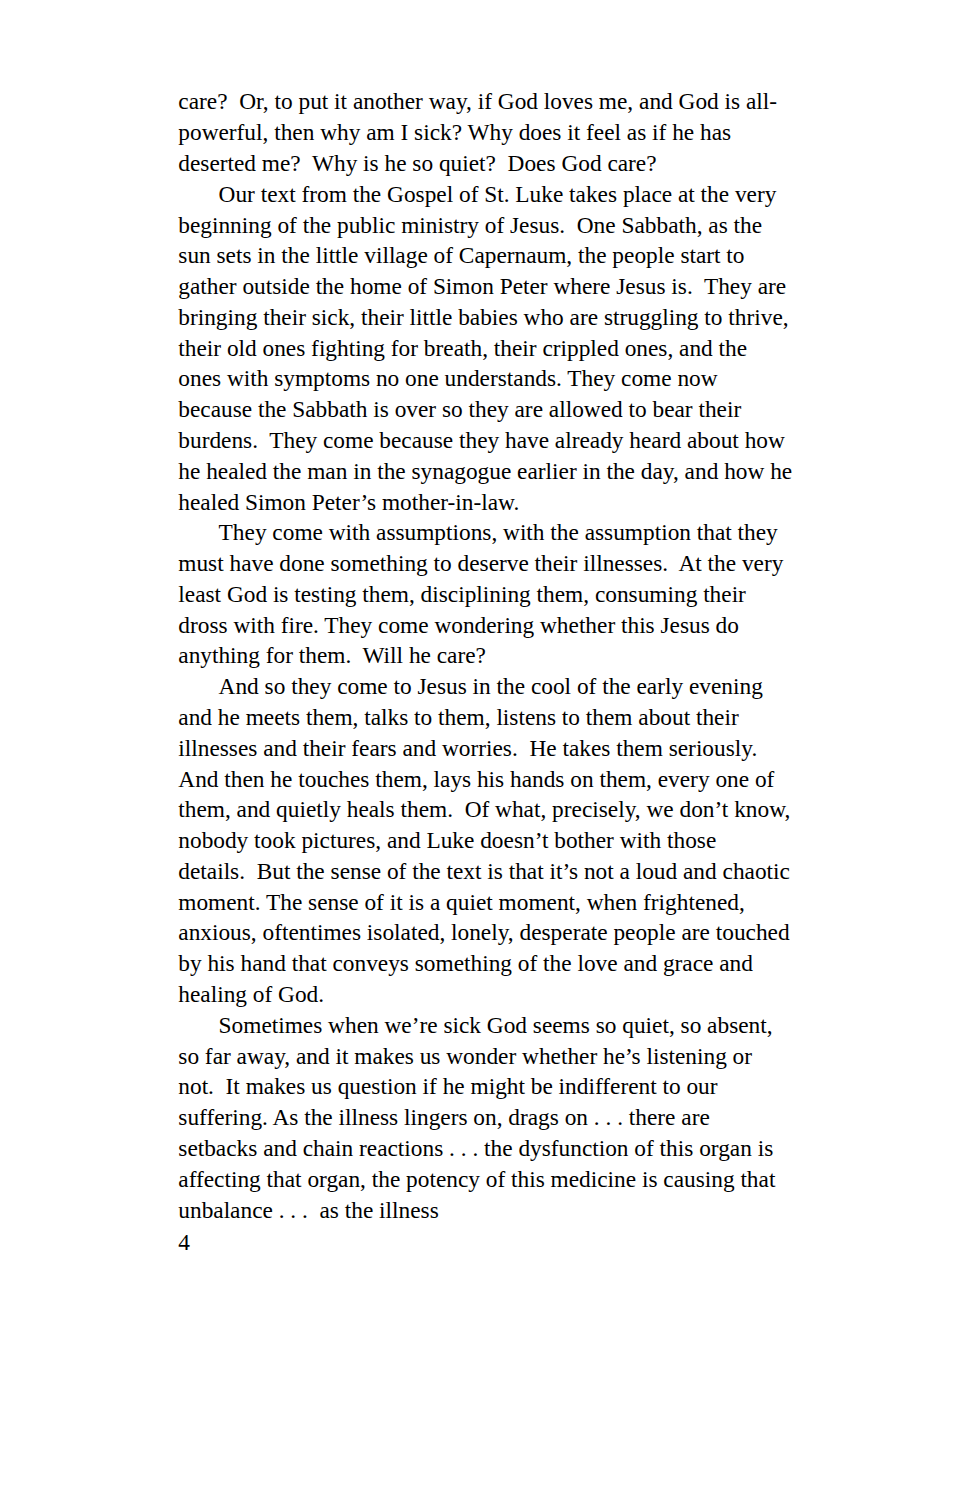care? Or, to put it another way, if God loves me, and God is all-powerful, then why am I sick? Why does it feel as if he has deserted me? Why is he so quiet? Does God care?
Our text from the Gospel of St. Luke takes place at the very beginning of the public ministry of Jesus. One Sabbath, as the sun sets in the little village of Capernaum, the people start to gather outside the home of Simon Peter where Jesus is. They are bringing their sick, their little babies who are struggling to thrive, their old ones fighting for breath, their crippled ones, and the ones with symptoms no one understands. They come now because the Sabbath is over so they are allowed to bear their burdens. They come because they have already heard about how he healed the man in the synagogue earlier in the day, and how he healed Simon Peter’s mother-in-law.
They come with assumptions, with the assumption that they must have done something to deserve their illnesses. At the very least God is testing them, disciplining them, consuming their dross with fire. They come wondering whether this Jesus do anything for them. Will he care?
And so they come to Jesus in the cool of the early evening and he meets them, talks to them, listens to them about their illnesses and their fears and worries. He takes them seriously. And then he touches them, lays his hands on them, every one of them, and quietly heals them. Of what, precisely, we don’t know, nobody took pictures, and Luke doesn’t bother with those details. But the sense of the text is that it’s not a loud and chaotic moment. The sense of it is a quiet moment, when frightened, anxious, oftentimes isolated, lonely, desperate people are touched by his hand that conveys something of the love and grace and healing of God.
Sometimes when we’re sick God seems so quiet, so absent, so far away, and it makes us wonder whether he’s listening or not. It makes us question if he might be indifferent to our suffering. As the illness lingers on, drags on . . . there are setbacks and chain reactions . . . the dysfunction of this organ is affecting that organ, the potency of this medicine is causing that unbalance . . . as the illness
4